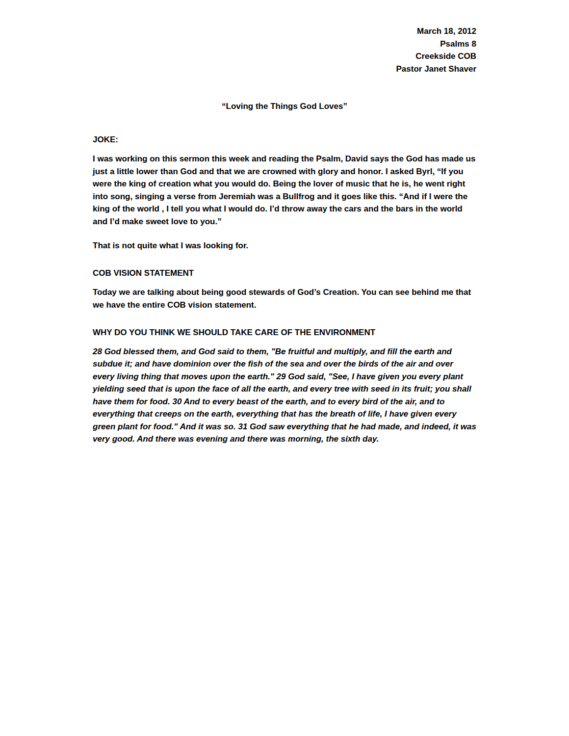March 18, 2012
Psalms 8
Creekside COB
Pastor Janet Shaver
“Loving the Things God Loves”
JOKE:
I was working on this sermon this week and reading the Psalm, David says the God has made us just a little lower than God and that we are crowned with glory and honor. I asked Byrl, “If you were the king of creation what you would do. Being the lover of music that he is, he went right into song, singing a verse from Jeremiah was a Bullfrog and it goes like this. “And if I were the king of the world , I tell you what I would do. I’d throw away the cars and the bars in the world and I’d make sweet love to you.”
That is not quite what I was looking for.
COB VISION STATEMENT
Today we are talking about being good stewards of God’s Creation. You can see behind me that we have the entire COB vision statement.
WHY DO YOU THINK WE SHOULD TAKE CARE OF THE ENVIRONMENT
28 God blessed them, and God said to them, "Be fruitful and multiply, and fill the earth and subdue it; and have dominion over the fish of the sea and over the birds of the air and over every living thing that moves upon the earth." 29 God said, "See, I have given you every plant yielding seed that is upon the face of all the earth, and every tree with seed in its fruit; you shall have them for food. 30 And to every beast of the earth, and to every bird of the air, and to everything that creeps on the earth, everything that has the breath of life, I have given every green plant for food." And it was so. 31 God saw everything that he had made, and indeed, it was very good. And there was evening and there was morning, the sixth day.